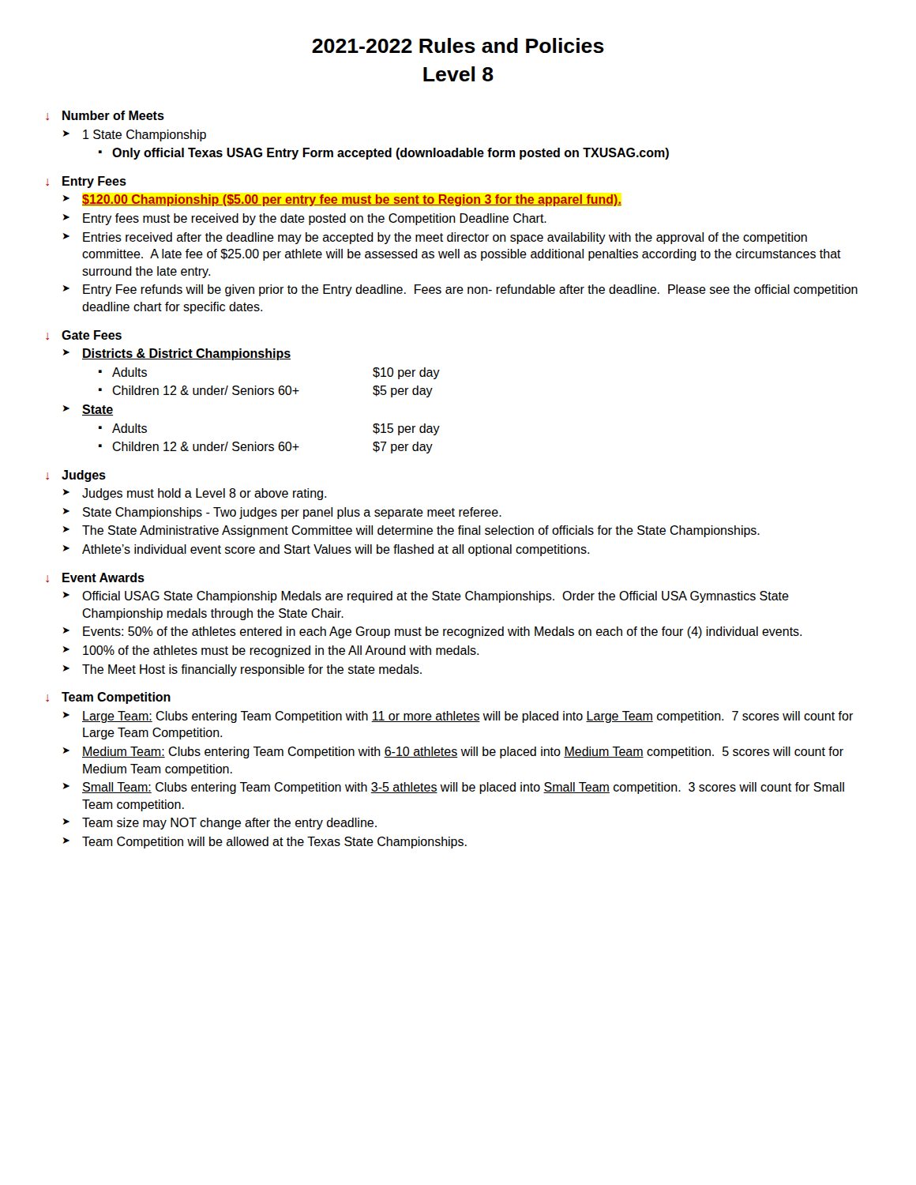2021-2022 Rules and Policies
Level 8
Number of Meets
1 State Championship
Only official Texas USAG Entry Form accepted (downloadable form posted on TXUSAG.com)
Entry Fees
$120.00 Championship ($5.00 per entry fee must be sent to Region 3 for the apparel fund).
Entry fees must be received by the date posted on the Competition Deadline Chart.
Entries received after the deadline may be accepted by the meet director on space availability with the approval of the competition committee. A late fee of $25.00 per athlete will be assessed as well as possible additional penalties according to the circumstances that surround the late entry.
Entry Fee refunds will be given prior to the Entry deadline. Fees are non- refundable after the deadline. Please see the official competition deadline chart for specific dates.
Gate Fees
Districts & District Championships
Adults$10 per day
Children 12 & under/ Seniors 60+$5 per day
State
Adults$15 per day
Children 12 & under/ Seniors 60+$7 per day
Judges
Judges must hold a Level 8 or above rating.
State Championships - Two judges per panel plus a separate meet referee.
The State Administrative Assignment Committee will determine the final selection of officials for the State Championships.
Athlete’s individual event score and Start Values will be flashed at all optional competitions.
Event Awards
Official USAG State Championship Medals are required at the State Championships. Order the Official USA Gymnastics State Championship medals through the State Chair.
Events: 50% of the athletes entered in each Age Group must be recognized with Medals on each of the four (4) individual events.
100% of the athletes must be recognized in the All Around with medals.
The Meet Host is financially responsible for the state medals.
Team Competition
Large Team: Clubs entering Team Competition with 11 or more athletes will be placed into Large Team competition. 7 scores will count for Large Team Competition.
Medium Team: Clubs entering Team Competition with 6-10 athletes will be placed into Medium Team competition. 5 scores will count for Medium Team competition.
Small Team: Clubs entering Team Competition with 3-5 athletes will be placed into Small Team competition. 3 scores will count for Small Team competition.
Team size may NOT change after the entry deadline.
Team Competition will be allowed at the Texas State Championships.